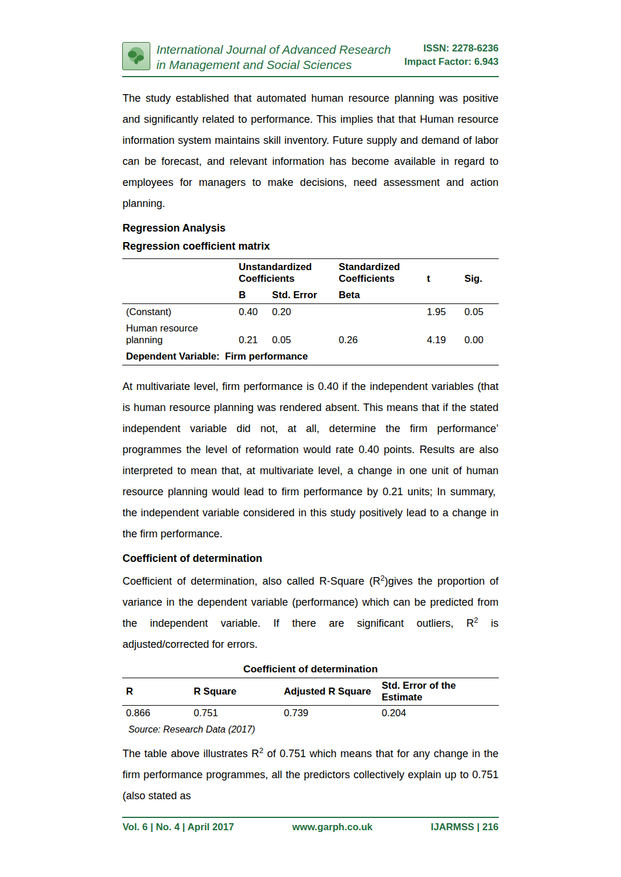International Journal of Advanced Research in Management and Social Sciences
ISSN: 2278-6236
Impact Factor: 6.943
The study established that automated human resource planning was positive and significantly related to performance. This implies that that Human resource information system maintains skill inventory. Future supply and demand of labor can be forecast, and relevant information has become available in regard to employees for managers to make decisions, need assessment and action planning.
Regression Analysis
Regression coefficient matrix
| | Unstandardized Coefficients | Standardized Coefficients | t | Sig. |
| | B | Std. Error | Beta | | |
| (Constant) | 0.40 | 0.20 | | 1.95 | 0.05 |
| Human resource planning | 0.21 | 0.05 | 0.26 | 4.19 | 0.00 |
| Dependent Variable: Firm performance |
At multivariate level, firm performance is 0.40 if the independent variables (that is human resource planning was rendered absent. This means that if the stated independent variable did not, at all, determine the firm performance’ programmes the level of reformation would rate 0.40 points. Results are also interpreted to mean that, at multivariate level, a change in one unit of human resource planning would lead to firm performance by 0.21 units; In summary, the independent variable considered in this study positively lead to a change in the firm performance.
Coefficient of determination
Coefficient of determination, also called R-Square (R2)gives the proportion of variance in the dependent variable (performance) which can be predicted from the independent variable. If there are significant outliers, R2 is adjusted/corrected for errors.
Coefficient of determination
| R | R Square | Adjusted R Square | Std. Error of the Estimate |
| --- | --- | --- | --- |
| 0.866 | 0.751 | 0.739 | 0.204 |
Source: Research Data (2017)
The table above illustrates R2 of 0.751 which means that for any change in the firm performance programmes, all the predictors collectively explain up to 0.751 (also stated as
Vol. 6 | No. 4 | April 2017
www.garph.co.uk
IJARMSS | 216